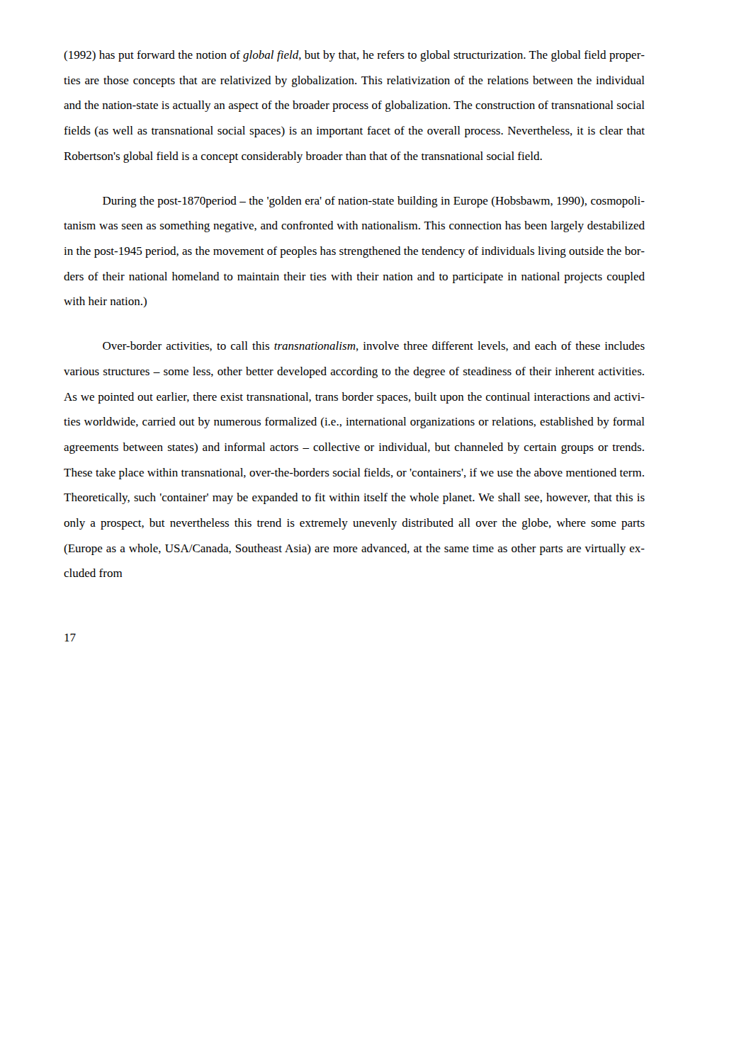(1992) has put forward the notion of global field, but by that, he refers to global structurization. The global field properties are those concepts that are relativized by globalization. This relativization of the relations between the individual and the nation-state is actually an aspect of the broader process of globalization. The construction of transnational social fields (as well as transnational social spaces) is an important facet of the overall process. Nevertheless, it is clear that Robertson's global field is a concept considerably broader than that of the transnational social field.
During the post-1870period – the 'golden era' of nation-state building in Europe (Hobsbawm, 1990), cosmopolitanism was seen as something negative, and confronted with nationalism. This connection has been largely destabilized in the post-1945 period, as the movement of peoples has strengthened the tendency of individuals living outside the borders of their national homeland to maintain their ties with their nation and to participate in national projects coupled with heir nation.)
Over-border activities, to call this transnationalism, involve three different levels, and each of these includes various structures – some less, other better developed according to the degree of steadiness of their inherent activities. As we pointed out earlier, there exist transnational, trans border spaces, built upon the continual interactions and activities worldwide, carried out by numerous formalized (i.e., international organizations or relations, established by formal agreements between states) and informal actors – collective or individual, but channeled by certain groups or trends. These take place within transnational, over-the-borders social fields, or 'containers', if we use the above mentioned term. Theoretically, such 'container' may be expanded to fit within itself the whole planet. We shall see, however, that this is only a prospect, but nevertheless this trend is extremely unevenly distributed all over the globe, where some parts (Europe as a whole, USA/Canada, Southeast Asia) are more advanced, at the same time as other parts are virtually excluded from
17